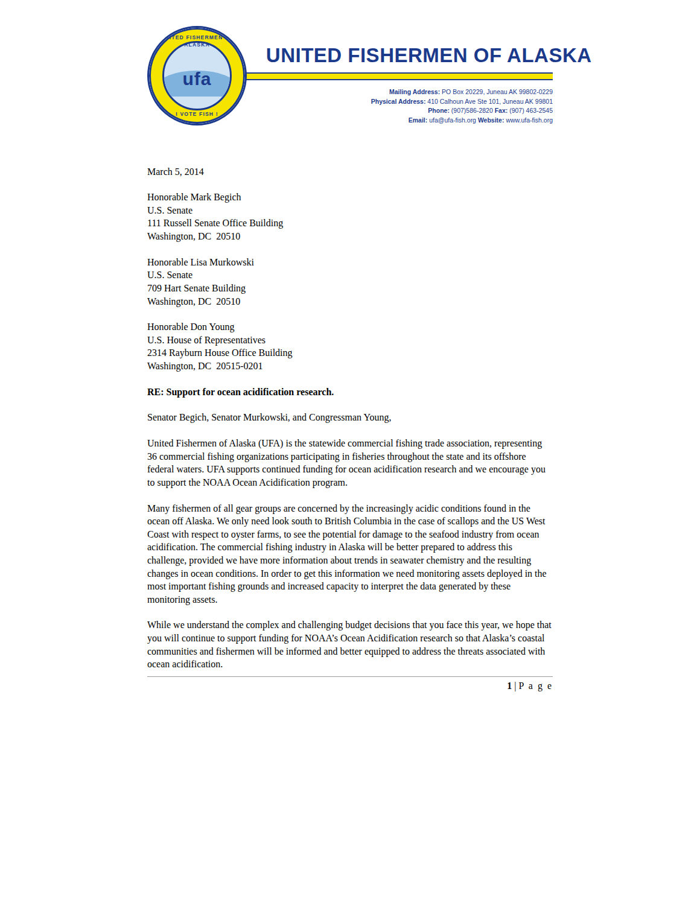UNITED FISHERMEN OF ALASKA
ufa
I VOTE FISH !
UNITED FISHERMEN OF ALASKA
Mailing Address: PO Box 20229, Juneau AK 99802-0229
Physical Address: 410 Calhoun Ave Ste 101, Juneau AK 99801
Phone: (907)586-2820 Fax: (907) 463-2545
Email: ufa@ufa-fish.org Website: www.ufa-fish.org
March 5, 2014
Honorable Mark Begich
U.S. Senate
111 Russell Senate Office Building
Washington, DC 20510
Honorable Lisa Murkowski
U.S. Senate
709 Hart Senate Building
Washington, DC 20510
Honorable Don Young
U.S. House of Representatives
2314 Rayburn House Office Building
Washington, DC 20515-0201
RE: Support for ocean acidification research.
Senator Begich, Senator Murkowski, and Congressman Young,
United Fishermen of Alaska (UFA) is the statewide commercial fishing trade association, representing 36 commercial fishing organizations participating in fisheries throughout the state and its offshore federal waters. UFA supports continued funding for ocean acidification research and we encourage you to support the NOAA Ocean Acidification program.
Many fishermen of all gear groups are concerned by the increasingly acidic conditions found in the ocean off Alaska. We only need look south to British Columbia in the case of scallops and the US West Coast with respect to oyster farms, to see the potential for damage to the seafood industry from ocean acidification. The commercial fishing industry in Alaska will be better prepared to address this challenge, provided we have more information about trends in seawater chemistry and the resulting changes in ocean conditions. In order to get this information we need monitoring assets deployed in the most important fishing grounds and increased capacity to interpret the data generated by these monitoring assets.
While we understand the complex and challenging budget decisions that you face this year, we hope that you will continue to support funding for NOAA’s Ocean Acidification research so that Alaska’s coastal communities and fishermen will be informed and better equipped to address the threats associated with ocean acidification.
1 | P a g e